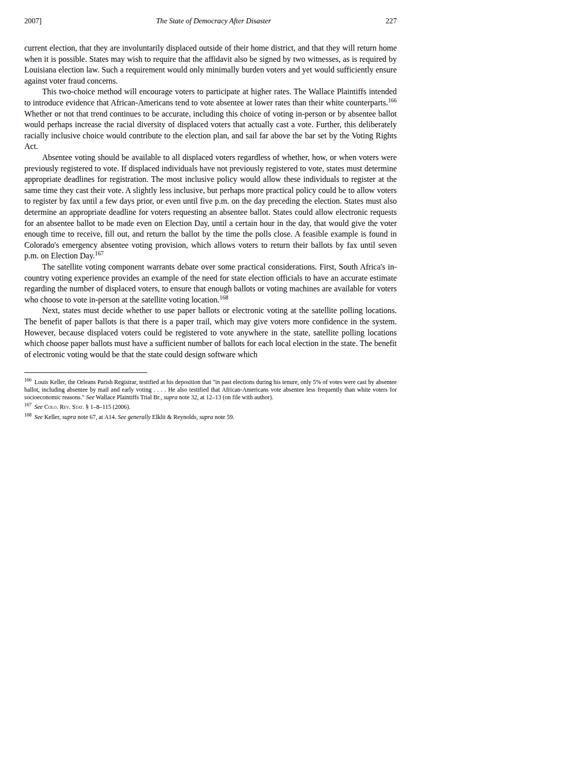2007] The State of Democracy After Disaster 227
current election, that they are involuntarily displaced outside of their home district, and that they will return home when it is possible. States may wish to require that the affidavit also be signed by two witnesses, as is required by Louisiana election law. Such a requirement would only minimally burden voters and yet would sufficiently ensure against voter fraud concerns.
This two-choice method will encourage voters to participate at higher rates. The Wallace Plaintiffs intended to introduce evidence that African-Americans tend to vote absentee at lower rates than their white counterparts.166 Whether or not that trend continues to be accurate, including this choice of voting in-person or by absentee ballot would perhaps increase the racial diversity of displaced voters that actually cast a vote. Further, this deliberately racially inclusive choice would contribute to the election plan, and sail far above the bar set by the Voting Rights Act.
Absentee voting should be available to all displaced voters regardless of whether, how, or when voters were previously registered to vote. If displaced individuals have not previously registered to vote, states must determine appropriate deadlines for registration. The most inclusive policy would allow these individuals to register at the same time they cast their vote. A slightly less inclusive, but perhaps more practical policy could be to allow voters to register by fax until a few days prior, or even until five p.m. on the day preceding the election. States must also determine an appropriate deadline for voters requesting an absentee ballot. States could allow electronic requests for an absentee ballot to be made even on Election Day, until a certain hour in the day, that would give the voter enough time to receive, fill out, and return the ballot by the time the polls close. A feasible example is found in Colorado's emergency absentee voting provision, which allows voters to return their ballots by fax until seven p.m. on Election Day.167
The satellite voting component warrants debate over some practical considerations. First, South Africa's in-country voting experience provides an example of the need for state election officials to have an accurate estimate regarding the number of displaced voters, to ensure that enough ballots or voting machines are available for voters who choose to vote in-person at the satellite voting location.168
Next, states must decide whether to use paper ballots or electronic voting at the satellite polling locations. The benefit of paper ballots is that there is a paper trail, which may give voters more confidence in the system. However, because displaced voters could be registered to vote anywhere in the state, satellite polling locations which choose paper ballots must have a sufficient number of ballots for each local election in the state. The benefit of electronic voting would be that the state could design software which
166 Louis Keller, the Orleans Parish Registrar, testified at his deposition that "in past elections during his tenure, only 5% of votes were cast by absentee ballot, including absentee by mail and early voting . . . . He also testified that African-Americans vote absentee less frequently than white voters for socioeconomic reasons." See Wallace Plaintiffs Trial Br., supra note 32, at 12–13 (on file with author).
167 See Colo. Rev. Stat. § 1–8–115 (2006).
168 See Keller, supra note 67, at A14. See generally Elklit & Reynolds, supra note 59.